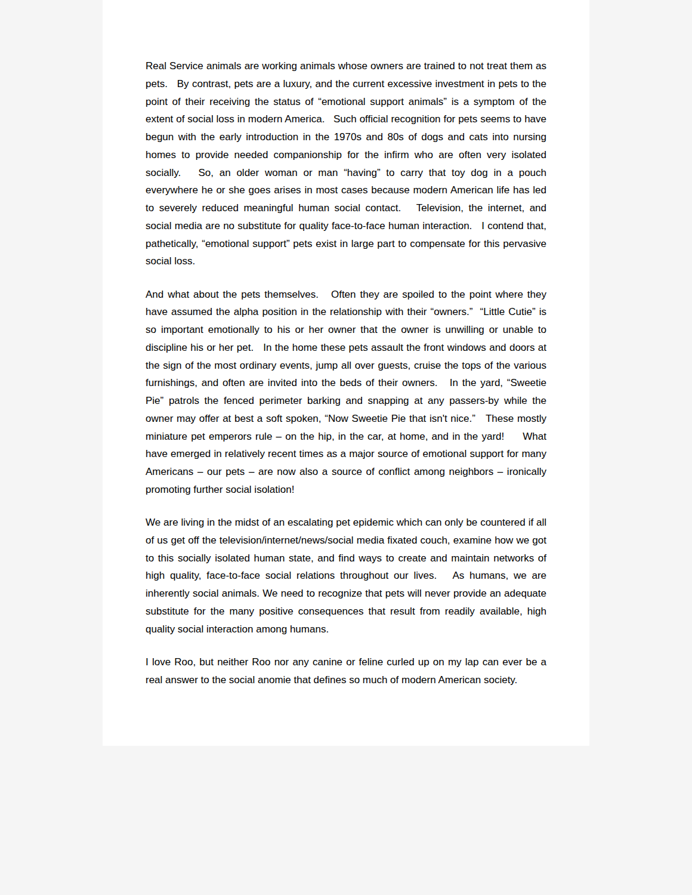Real Service animals are working animals whose owners are trained to not treat them as pets. By contrast, pets are a luxury, and the current excessive investment in pets to the point of their receiving the status of “emotional support animals” is a symptom of the extent of social loss in modern America. Such official recognition for pets seems to have begun with the early introduction in the 1970s and 80s of dogs and cats into nursing homes to provide needed companionship for the infirm who are often very isolated socially. So, an older woman or man “having” to carry that toy dog in a pouch everywhere he or she goes arises in most cases because modern American life has led to severely reduced meaningful human social contact. Television, the internet, and social media are no substitute for quality face-to-face human interaction. I contend that, pathetically, “emotional support” pets exist in large part to compensate for this pervasive social loss.
And what about the pets themselves. Often they are spoiled to the point where they have assumed the alpha position in the relationship with their “owners.” “Little Cutie” is so important emotionally to his or her owner that the owner is unwilling or unable to discipline his or her pet. In the home these pets assault the front windows and doors at the sign of the most ordinary events, jump all over guests, cruise the tops of the various furnishings, and often are invited into the beds of their owners. In the yard, “Sweetie Pie” patrols the fenced perimeter barking and snapping at any passers-by while the owner may offer at best a soft spoken, “Now Sweetie Pie that isn't nice.” These mostly miniature pet emperors rule – on the hip, in the car, at home, and in the yard! What have emerged in relatively recent times as a major source of emotional support for many Americans – our pets – are now also a source of conflict among neighbors – ironically promoting further social isolation!
We are living in the midst of an escalating pet epidemic which can only be countered if all of us get off the television/internet/news/social media fixated couch, examine how we got to this socially isolated human state, and find ways to create and maintain networks of high quality, face-to-face social relations throughout our lives. As humans, we are inherently social animals. We need to recognize that pets will never provide an adequate substitute for the many positive consequences that result from readily available, high quality social interaction among humans.
I love Roo, but neither Roo nor any canine or feline curled up on my lap can ever be a real answer to the social anomie that defines so much of modern American society.